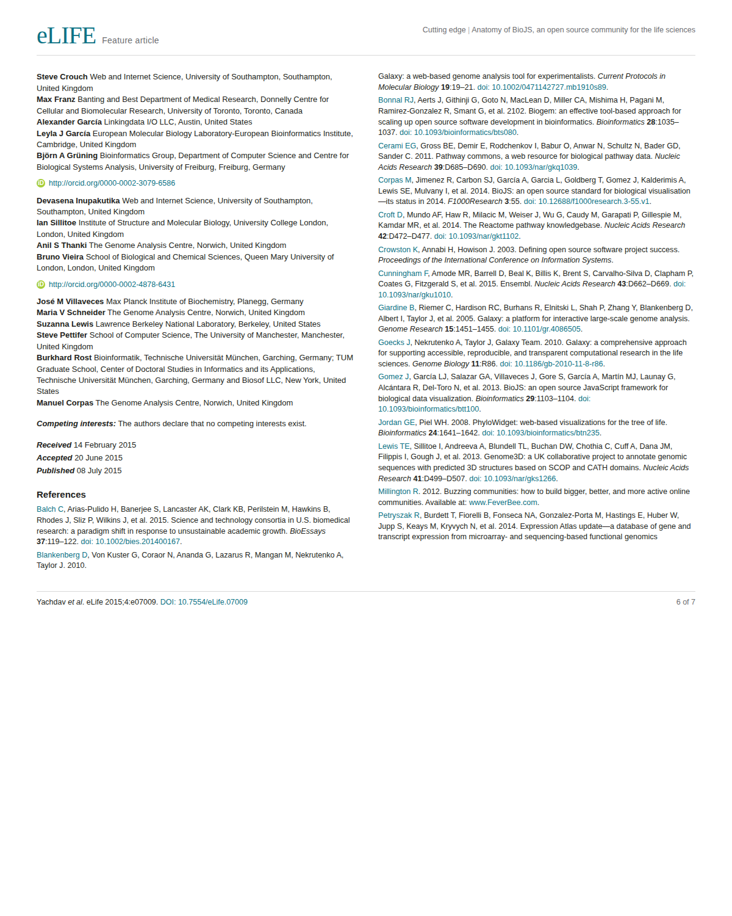eLIFE
Feature article
Cutting edge | Anatomy of BioJS, an open source community for the life sciences
Steve Crouch Web and Internet Science, University of Southampton, Southampton, United Kingdom
Max Franz Banting and Best Department of Medical Research, Donnelly Centre for Cellular and Biomolecular Research, University of Toronto, Toronto, Canada
Alexander García Linkingdata I/O LLC, Austin, United States
Leyla J García European Molecular Biology Laboratory-European Bioinformatics Institute, Cambridge, United Kingdom
Björn A Grüning Bioinformatics Group, Department of Computer Science and Centre for Biological Systems Analysis, University of Freiburg, Freiburg, Germany
iD http://orcid.org/0000-0002-3079-6586
Devasena Inupakutika Web and Internet Science, University of Southampton, Southampton, United Kingdom
Ian Sillitoe Institute of Structure and Molecular Biology, University College London, London, United Kingdom
Anil S Thanki The Genome Analysis Centre, Norwich, United Kingdom
Bruno Vieira School of Biological and Chemical Sciences, Queen Mary University of London, London, United Kingdom
iD http://orcid.org/0000-0002-4878-6431
José M Villaveces Max Planck Institute of Biochemistry, Planegg, Germany
Maria V Schneider The Genome Analysis Centre, Norwich, United Kingdom
Suzanna Lewis Lawrence Berkeley National Laboratory, Berkeley, United States
Steve Pettifer School of Computer Science, The University of Manchester, Manchester, United Kingdom
Burkhard Rost Bioinformatik, Technische Universität München, Garching, Germany; TUM Graduate School, Center of Doctoral Studies in Informatics and its Applications, Technische Universität München, Garching, Germany and Biosof LLC, New York, United States
Manuel Corpas The Genome Analysis Centre, Norwich, United Kingdom
Competing interests: The authors declare that no competing interests exist.
Received 14 February 2015
Accepted 20 June 2015
Published 08 July 2015
References
Balch C, Arias-Pulido H, Banerjee S, Lancaster AK, Clark KB, Perilstein M, Hawkins B, Rhodes J, Sliz P, Wilkins J, et al. 2015. Science and technology consortia in U.S. biomedical research: a paradigm shift in response to unsustainable academic growth. BioEssays 37:119–122. doi: 10.1002/bies.201400167.
Blankenberg D, Von Kuster G, Coraor N, Ananda G, Lazarus R, Mangan M, Nekrutenko A, Taylor J. 2010.
Galaxy: a web-based genome analysis tool for experimentalists. Current Protocols in Molecular Biology 19:19–21. doi: 10.1002/0471142727.mb1910s89.
Bonnal RJ, Aerts J, Githinji G, Goto N, MacLean D, Miller CA, Mishima H, Pagani M, Ramirez-Gonzalez R, Smant G, et al. 2102. Biogem: an effective tool-based approach for scaling up open source software development in bioinformatics. Bioinformatics 28:1035–1037. doi: 10.1093/bioinformatics/bts080.
Cerami EG, Gross BE, Demir E, Rodchenkov I, Babur O, Anwar N, Schultz N, Bader GD, Sander C. 2011. Pathway commons, a web resource for biological pathway data. Nucleic Acids Research 39:D685–D690. doi: 10.1093/nar/gkq1039.
Corpas M, Jimenez R, Carbon SJ, García A, Garcia L, Goldberg T, Gomez J, Kalderimis A, Lewis SE, Mulvany I, et al. 2014. BioJS: an open source standard for biological visualisation—its status in 2014. F1000Research 3:55. doi: 10.12688/f1000research.3-55.v1.
Croft D, Mundo AF, Haw R, Milacic M, Weiser J, Wu G, Caudy M, Garapati P, Gillespie M, Kamdar MR, et al. 2014. The Reactome pathway knowledgebase. Nucleic Acids Research 42:D472–D477. doi: 10.1093/nar/gkt1102.
Crowston K, Annabi H, Howison J. 2003. Defining open source software project success. Proceedings of the International Conference on Information Systems.
Cunningham F, Amode MR, Barrell D, Beal K, Billis K, Brent S, Carvalho-Silva D, Clapham P, Coates G, Fitzgerald S, et al. 2015. Ensembl. Nucleic Acids Research 43:D662–D669. doi: 10.1093/nar/gku1010.
Giardine B, Riemer C, Hardison RC, Burhans R, Elnitski L, Shah P, Zhang Y, Blankenberg D, Albert I, Taylor J, et al. 2005. Galaxy: a platform for interactive large-scale genome analysis. Genome Research 15:1451–1455. doi: 10.1101/gr.4086505.
Goecks J, Nekrutenko A, Taylor J, Galaxy Team. 2010. Galaxy: a comprehensive approach for supporting accessible, reproducible, and transparent computational research in the life sciences. Genome Biology 11:R86. doi: 10.1186/gb-2010-11-8-r86.
Gomez J, García LJ, Salazar GA, Villaveces J, Gore S, García A, Martín MJ, Launay G, Alcántara R, Del-Toro N, et al. 2013. BioJS: an open source JavaScript framework for biological data visualization. Bioinformatics 29:1103–1104. doi: 10.1093/bioinformatics/btt100.
Jordan GE, Piel WH. 2008. PhyloWidget: web-based visualizations for the tree of life. Bioinformatics 24:1641–1642. doi: 10.1093/bioinformatics/btn235.
Lewis TE, Sillitoe I, Andreeva A, Blundell TL, Buchan DW, Chothia C, Cuff A, Dana JM, Filippis I, Gough J, et al. 2013. Genome3D: a UK collaborative project to annotate genomic sequences with predicted 3D structures based on SCOP and CATH domains. Nucleic Acids Research 41:D499–D507. doi: 10.1093/nar/gks1266.
Millington R. 2012. Buzzing communities: how to build bigger, better, and more active online communities. Available at: www.FeverBee.com.
Petryszak R, Burdett T, Fiorelli B, Fonseca NA, Gonzalez-Porta M, Hastings E, Huber W, Jupp S, Keays M, Kryvych N, et al. 2014. Expression Atlas update—a database of gene and transcript expression from microarray- and sequencing-based functional genomics
Yachdav et al. eLife 2015;4:e07009. DOI: 10.7554/eLife.07009
6 of 7